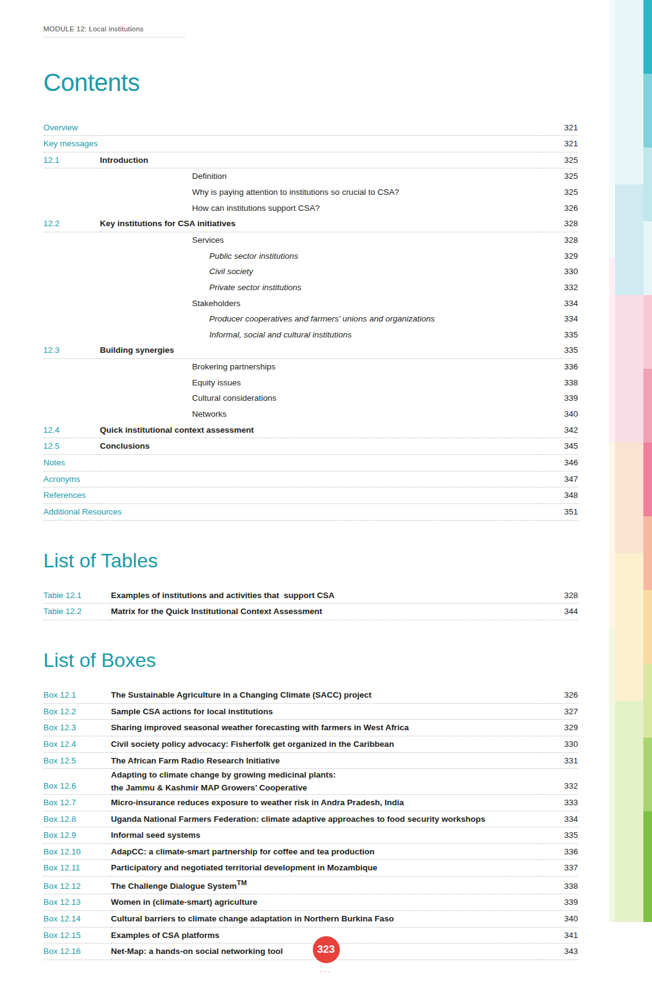MODULE 12: Local institutions
Contents
| Overview | | 321 |
| Key messages | | 321 |
| 12.1 | Introduction | 325 |
| | Definition | 325 |
| | Why is paying attention to institutions so crucial to CSA? | 325 |
| | How can institutions support CSA? | 326 |
| 12.2 | Key institutions for CSA initiatives | 328 |
| | Services | 328 |
| | Public sector institutions | 329 |
| | Civil society | 330 |
| | Private sector institutions | 332 |
| | Stakeholders | 334 |
| | Producer cooperatives and farmers’ unions and organizations | 334 |
| | Informal, social and cultural institutions | 335 |
| 12.3 | Building synergies | 335 |
| | Brokering partnerships | 336 |
| | Equity issues | 338 |
| | Cultural considerations | 339 |
| | Networks | 340 |
| 12.4 | Quick institutional context assessment | 342 |
| 12.5 | Conclusions | 345 |
| Notes | | 346 |
| Acronyms | | 347 |
| References | | 348 |
| Additional Resources | | 351 |
List of Tables
| Table 12.1 | Examples of institutions and activities that support CSA | 328 |
| Table 12.2 | Matrix for the Quick Institutional Context Assessment | 344 |
List of Boxes
| Box 12.1 | The Sustainable Agriculture in a Changing Climate (SACC) project | 326 |
| Box 12.2 | Sample CSA actions for local institutions | 327 |
| Box 12.3 | Sharing improved seasonal weather forecasting with farmers in West Africa | 329 |
| Box 12.4 | Civil society policy advocacy: Fisherfolk get organized in the Caribbean | 330 |
| Box 12.5 | The African Farm Radio Research Initiative | 331 |
| Box 12.6 | Adapting to climate change by growing medicinal plants: the Jammu & Kashmir MAP Growers’ Cooperative | 332 |
| Box 12.7 | Micro-insurance reduces exposure to weather risk in Andra Pradesh, India | 333 |
| Box 12.8 | Uganda National Farmers Federation: climate adaptive approaches to food security workshops | 334 |
| Box 12.9 | Informal seed systems | 335 |
| Box 12.10 | AdapCC: a climate-smart partnership for coffee and tea production | 336 |
| Box 12.11 | Participatory and negotiated territorial development in Mozambique | 337 |
| Box 12.12 | The Challenge Dialogue System TM | 338 |
| Box 12.13 | Women in (climate-smart) agriculture | 339 |
| Box 12.14 | Cultural barriers to climate change adaptation in Northern Burkina Faso | 340 |
| Box 12.15 | Examples of CSA platforms | 341 |
| Box 12.16 | Net-Map: a hands-on social networking tool | 343 |
323
···